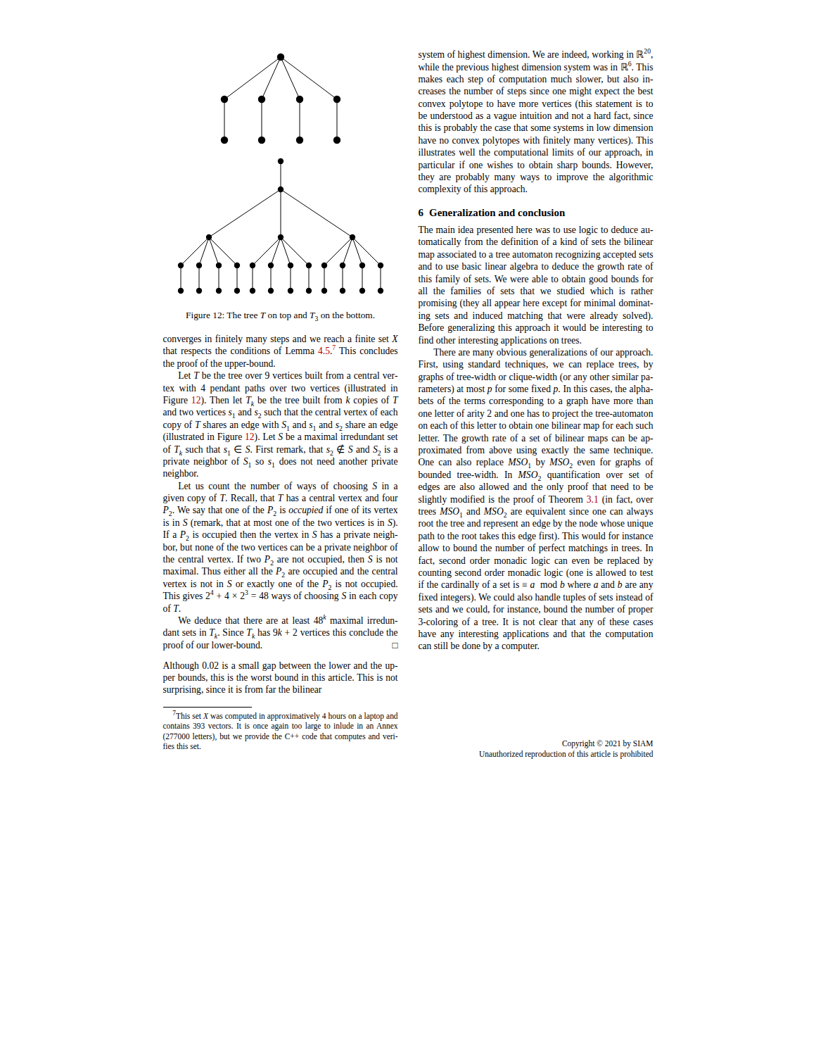Figure 12: The tree T on top and T3 on the bottom.
converges in finitely many steps and we reach a finite set X that respects the conditions of Lemma 4.5.7 This concludes the proof of the upper-bound.
Let T be the tree over 9 vertices built from a central vertex with 4 pendant paths over two vertices (illustrated in Figure 12). Then let Tk be the tree built from k copies of T and two vertices s1 and s2 such that the central vertex of each copy of T shares an edge with S1 and s1 and s2 share an edge (illustrated in Figure 12). Let S be a maximal irredundant set of Tk such that s1 ∈ S. First remark, that s2 ∉ S and S2 is a private neighbor of S1 so s1 does not need another private neighbor.
Let us count the number of ways of choosing S in a given copy of T. Recall, that T has a central vertex and four P2. We say that one of the P2 is occupied if one of its vertex is in S (remark, that at most one of the two vertices is in S). If a P2 is occupied then the vertex in S has a private neighbor, but none of the two vertices can be a private neighbor of the central vertex. If two P2 are not occupied, then S is not maximal. Thus either all the P2 are occupied and the central vertex is not in S or exactly one of the P2 is not occupied. This gives 24 + 4 × 23 = 48 ways of choosing S in each copy of T.
We deduce that there are at least 48k maximal irredundant sets in Tk. Since Tk has 9k + 2 vertices this conclude the proof of our lower-bound. □
Although 0.02 is a small gap between the lower and the upper bounds, this is the worst bound in this article. This is not surprising, since it is from far the bilinear
7This set X was computed in approximatively 4 hours on a laptop and contains 393 vectors. It is once again too large to inlude in an Annex (277000 letters), but we provide the C++ code that computes and verifies this set.
system of highest dimension. We are indeed, working in ℝ20, while the previous highest dimension system was in ℝ6. This makes each step of computation much slower, but also increases the number of steps since one might expect the best convex polytope to have more vertices (this statement is to be understood as a vague intuition and not a hard fact, since this is probably the case that some systems in low dimension have no convex polytopes with finitely many vertices). This illustrates well the computational limits of our approach, in particular if one wishes to obtain sharp bounds. However, they are probably many ways to improve the algorithmic complexity of this approach.
6 Generalization and conclusion
The main idea presented here was to use logic to deduce automatically from the definition of a kind of sets the bilinear map associated to a tree automaton recognizing accepted sets and to use basic linear algebra to deduce the growth rate of this family of sets. We were able to obtain good bounds for all the families of sets that we studied which is rather promising (they all appear here except for minimal dominating sets and induced matching that were already solved). Before generalizing this approach it would be interesting to find other interesting applications on trees.
There are many obvious generalizations of our approach. First, using standard techniques, we can replace trees, by graphs of tree-width or clique-width (or any other similar parameters) at most p for some fixed p. In this cases, the alphabets of the terms corresponding to a graph have more than one letter of arity 2 and one has to project the tree-automaton on each of this letter to obtain one bilinear map for each such letter. The growth rate of a set of bilinear maps can be approximated from above using exactly the same technique. One can also replace MSO1 by MSO2 even for graphs of bounded tree-width. In MSO2 quantification over set of edges are also allowed and the only proof that need to be slightly modified is the proof of Theorem 3.1 (in fact, over trees MSO1 and MSO2 are equivalent since one can always root the tree and represent an edge by the node whose unique path to the root takes this edge first). This would for instance allow to bound the number of perfect matchings in trees. In fact, second order monadic logic can even be replaced by counting second order monadic logic (one is allowed to test if the cardinally of a set is ≡ a mod b where a and b are any fixed integers). We could also handle tuples of sets instead of sets and we could, for instance, bound the number of proper 3-coloring of a tree. It is not clear that any of these cases have any interesting applications and that the computation can still be done by a computer.
Copyright © 2021 by SIAM
Unauthorized reproduction of this article is prohibited